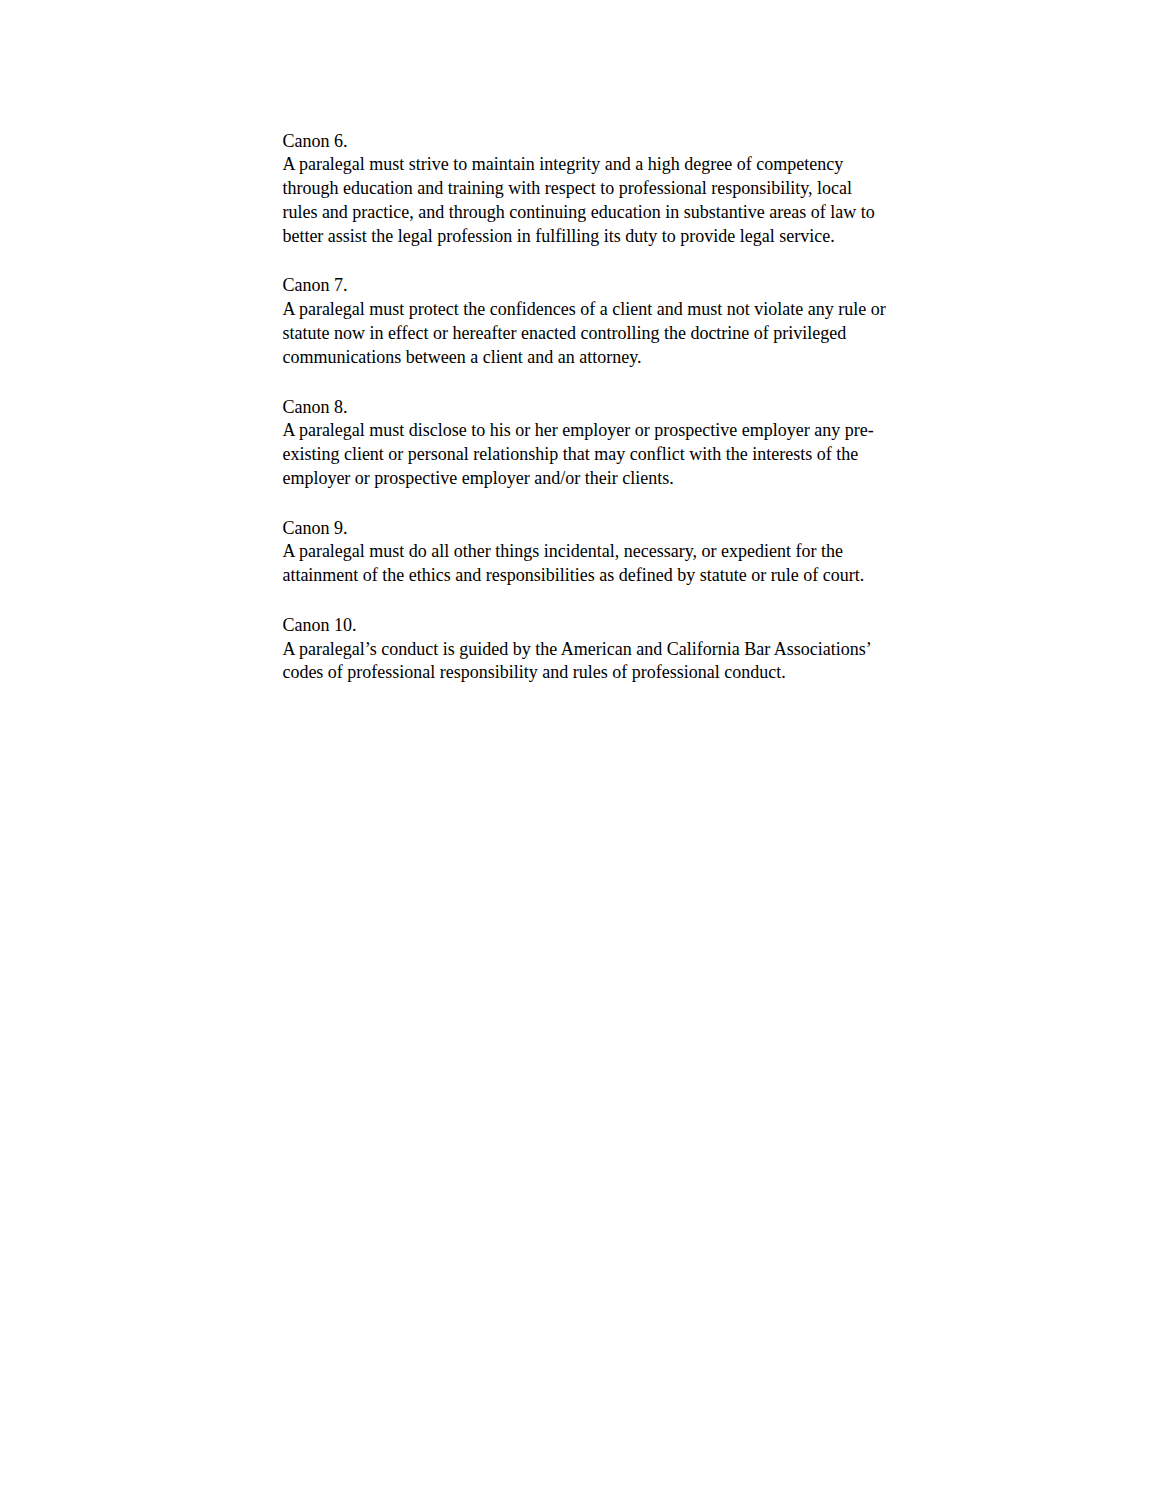Canon 6.
A paralegal must strive to maintain integrity and a high degree of competency through education and training with respect to professional responsibility, local rules and practice, and through continuing education in substantive areas of law to better assist the legal profession in fulfilling its duty to provide legal service.
Canon 7.
A paralegal must protect the confidences of a client and must not violate any rule or statute now in effect or hereafter enacted controlling the doctrine of privileged communications between a client and an attorney.
Canon 8.
A paralegal must disclose to his or her employer or prospective employer any pre-existing client or personal relationship that may conflict with the interests of the employer or prospective employer and/or their clients.
Canon 9.
A paralegal must do all other things incidental, necessary, or expedient for the attainment of the ethics and responsibilities as defined by statute or rule of court.
Canon 10.
A paralegal’s conduct is guided by the American and California Bar Associations’ codes of professional responsibility and rules of professional conduct.